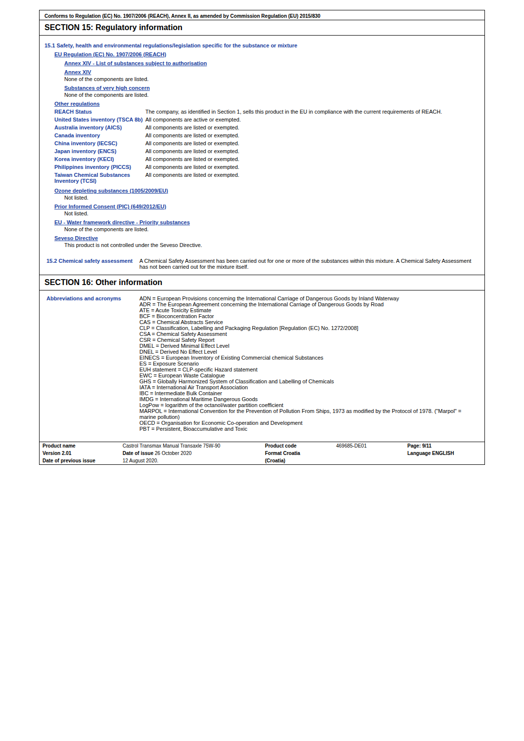Conforms to Regulation (EC) No. 1907/2006 (REACH), Annex II, as amended by Commission Regulation (EU) 2015/830
SECTION 15: Regulatory information
15.1 Safety, health and environmental regulations/legislation specific for the substance or mixture
EU Regulation (EC) No. 1907/2006 (REACH)
Annex XIV - List of substances subject to authorisation
Annex XIV
None of the components are listed.
Substances of very high concern
None of the components are listed.
Other regulations
| REACH Status | The company, as identified in Section 1, sells this product in the EU in compliance with the current requirements of REACH. |
| United States inventory (TSCA 8b) | All components are active or exempted. |
| Australia inventory (AICS) | All components are listed or exempted. |
| Canada inventory | All components are listed or exempted. |
| China inventory (IECSC) | All components are listed or exempted. |
| Japan inventory (ENCS) | All components are listed or exempted. |
| Korea inventory (KECI) | All components are listed or exempted. |
| Philippines inventory (PICCS) | All components are listed or exempted. |
| Taiwan Chemical Substances Inventory (TCSI) | All components are listed or exempted. |
Ozone depleting substances (1005/2009/EU)
Not listed.
Prior Informed Consent (PIC) (649/2012/EU)
Not listed.
EU - Water framework directive - Priority substances
None of the components are listed.
Seveso Directive
This product is not controlled under the Seveso Directive.
| 15.2 Chemical safety assessment | A Chemical Safety Assessment has been carried out for one or more of the substances within this mixture. A Chemical Safety Assessment has not been carried out for the mixture itself. |
SECTION 16: Other information
| Abbreviations and acronyms | ADN = European Provisions concerning the International Carriage of Dangerous Goods by Inland Waterway ADR = The European Agreement concerning the International Carriage of Dangerous Goods by Road ATE = Acute Toxicity Estimate BCF = Bioconcentration Factor CAS = Chemical Abstracts Service CLP = Classification, Labelling and Packaging Regulation [Regulation (EC) No. 1272/2008] CSA = Chemical Safety Assessment CSR = Chemical Safety Report DMEL = Derived Minimal Effect Level DNEL = Derived No Effect Level EINECS = European Inventory of Existing Commercial chemical Substances ES = Exposure Scenario EUH statement = CLP-specific Hazard statement EWC = European Waste Catalogue GHS = Globally Harmonized System of Classification and Labelling of Chemicals IATA = International Air Transport Association IBC = Intermediate Bulk Container IMDG = International Maritime Dangerous Goods LogPow = logarithm of the octanol/water partition coefficient MARPOL = International Convention for the Prevention of Pollution From Ships, 1973 as modified by the Protocol of 1978. ("Marpol" = marine pollution) OECD = Organisation for Economic Co-operation and Development PBT = Persistent, Bioaccumulative and Toxic |
| Product name | Castrol Transmax Manual Transaxle 75W-90 | Product code | 469685-DE01 | Page: 9/11 |
| Version 2.01 | Date of issue 26 October 2020 | Format Croatia | | Language ENGLISH |
| Date of previous issue | 12 August 2020. | (Croatia) | | |